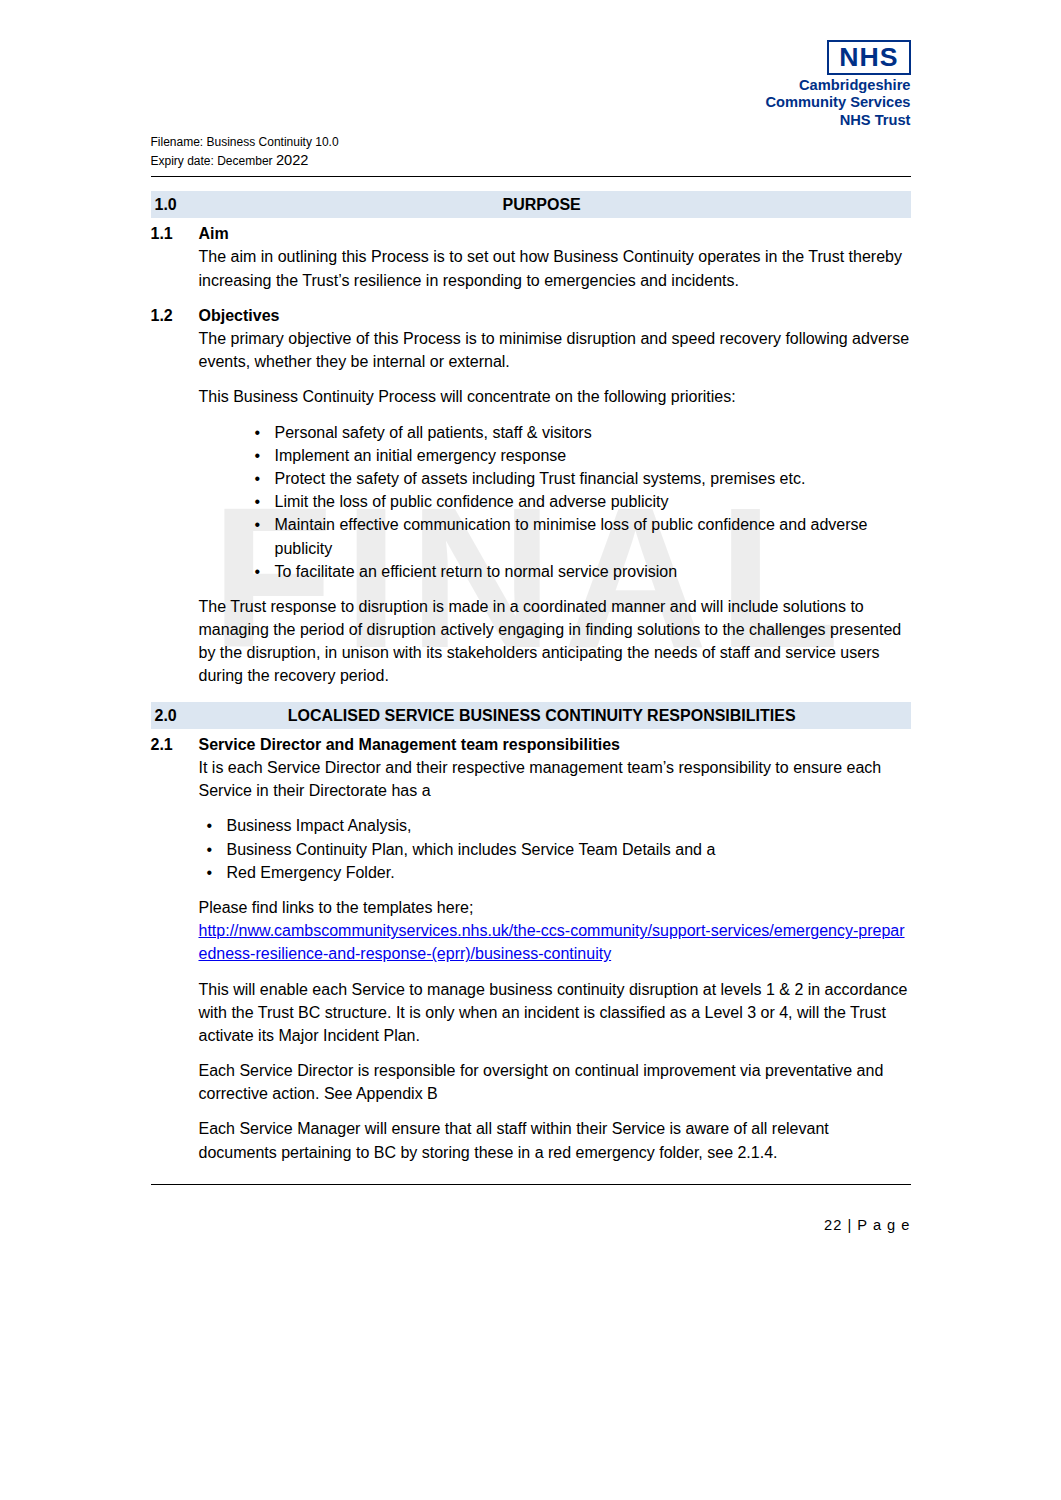FINAL
NHS
Cambridgeshire
Community Services
NHS Trust
Filename: Business Continuity 10.0
Expiry date: December 2022
1.0 PURPOSE
1.1
Aim
The aim in outlining this Process is to set out how Business Continuity operates in the Trust thereby increasing the Trust’s resilience in responding to emergencies and incidents.
1.2
Objectives
The primary objective of this Process is to minimise disruption and speed recovery following adverse events, whether they be internal or external.
This Business Continuity Process will concentrate on the following priorities:
Personal safety of all patients, staff & visitors
Implement an initial emergency response
Protect the safety of assets including Trust financial systems, premises etc.
Limit the loss of public confidence and adverse publicity
Maintain effective communication to minimise loss of public confidence and adverse publicity
To facilitate an efficient return to normal service provision
The Trust response to disruption is made in a coordinated manner and will include solutions to managing the period of disruption actively engaging in finding solutions to the challenges presented by the disruption, in unison with its stakeholders anticipating the needs of staff and service users during the recovery period.
2.0 LOCALISED SERVICE BUSINESS CONTINUITY RESPONSIBILITIES
2.1
Service Director and Management team responsibilities
It is each Service Director and their respective management team’s responsibility to ensure each Service in their Directorate has a
Business Impact Analysis,
Business Continuity Plan, which includes Service Team Details and a
Red Emergency Folder.
Please find links to the templates here;
http://nww.cambscommunityservices.nhs.uk/the-ccs-community/support-services/emergency-preparedness-resilience-and-response-(eprr)/business-continuity
This will enable each Service to manage business continuity disruption at levels 1 & 2 in accordance with the Trust BC structure. It is only when an incident is classified as a Level 3 or 4, will the Trust activate its Major Incident Plan.
Each Service Director is responsible for oversight on continual improvement via preventative and corrective action. See Appendix B
Each Service Manager will ensure that all staff within their Service is aware of all relevant documents pertaining to BC by storing these in a red emergency folder, see 2.1.4.
22 | P a g e